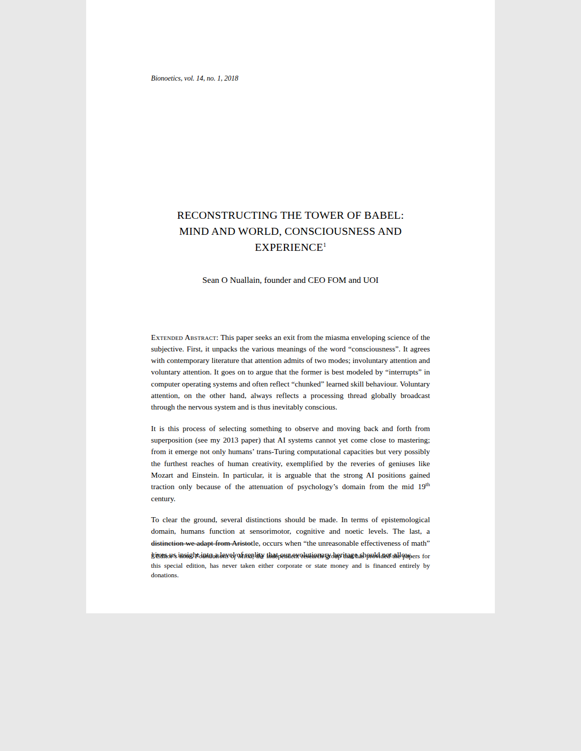Bionoetics, vol. 14, no. 1, 2018
Reconstructing the Tower of Babel:
Mind and World, Consciousness and
Experience1
Sean O Nuallain, founder and CEO FOM and UOI
Extended Abstract: This paper seeks an exit from the miasma enveloping science of the subjective. First, it unpacks the various meanings of the word “consciousness”. It agrees with contemporary literature that attention admits of two modes; involuntary attention and voluntary attention. It goes on to argue that the former is best modeled by “interrupts” in computer operating systems and often reflect “chunked” learned skill behaviour. Voluntary attention, on the other hand, always reflects a processing thread globally broadcast through the nervous system and is thus inevitably conscious.
It is this process of selecting something to observe and moving back and forth from superposition (see my 2013 paper) that AI systems cannot yet come close to mastering; from it emerge not only humans’ trans-Turing computational capacities but very possibly the furthest reaches of human creativity, exemplified by the reveries of geniuses like Mozart and Einstein. In particular, it is arguable that the strong AI positions gained traction only because of the attenuation of psychology’s domain from the mid 19th century.
To clear the ground, several distinctions should be made. In terms of epistemological domain, humans function at sensorimotor, cognitive and noetic levels. The last, a distinction we adapt from Aristotle, occurs when “the unreasonable effectiveness of math” gives us insight into a level of reality that our evolutionary heritage should not allow.
1 Editor’s note: Foundations of Mind, the independent research group that has provided the papers for this special edition, has never taken either corporate or state money and is financed entirely by donations.